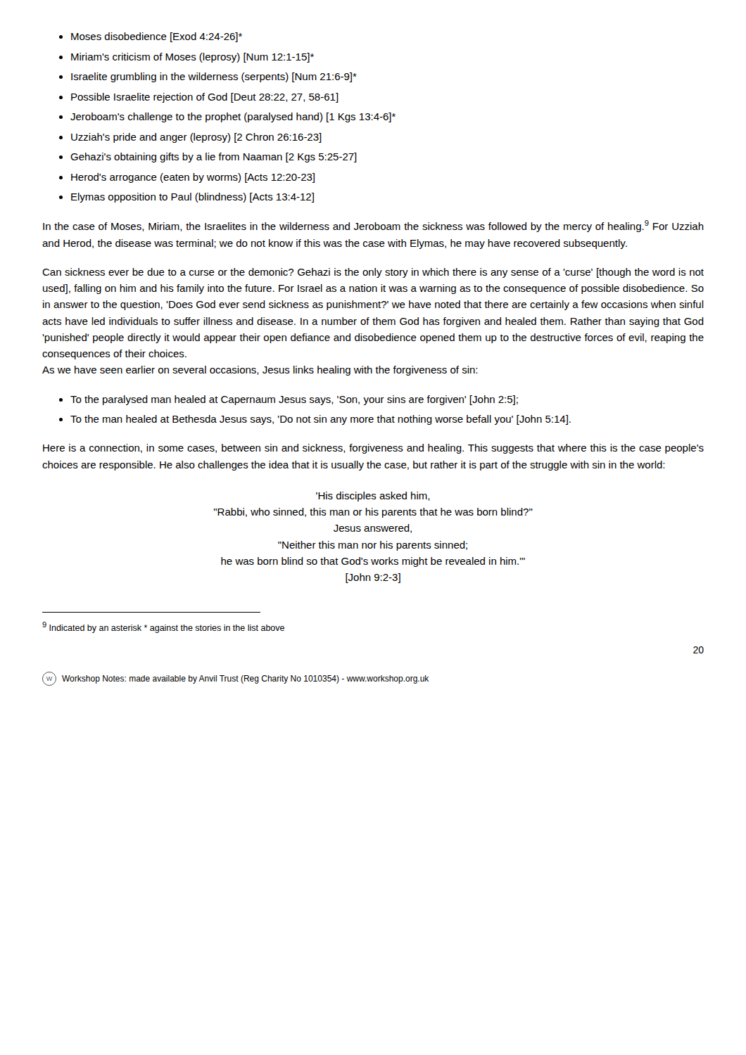Moses disobedience [Exod 4:24-26]*
Miriam's criticism of Moses (leprosy) [Num 12:1-15]*
Israelite grumbling in the wilderness (serpents) [Num 21:6-9]*
Possible Israelite rejection of God [Deut 28:22, 27, 58-61]
Jeroboam's challenge to the prophet (paralysed hand) [1 Kgs 13:4-6]*
Uzziah's pride and anger (leprosy) [2 Chron 26:16-23]
Gehazi's obtaining gifts by a lie from Naaman [2 Kgs 5:25-27]
Herod's arrogance (eaten by worms) [Acts 12:20-23]
Elymas opposition to Paul (blindness) [Acts 13:4-12]
In the case of Moses, Miriam, the Israelites in the wilderness and Jeroboam the sickness was followed by the mercy of healing.9 For Uzziah and Herod, the disease was terminal; we do not know if this was the case with Elymas, he may have recovered subsequently.
Can sickness ever be due to a curse or the demonic? Gehazi is the only story in which there is any sense of a 'curse' [though the word is not used], falling on him and his family into the future. For Israel as a nation it was a warning as to the consequence of possible disobedience. So in answer to the question, 'Does God ever send sickness as punishment?' we have noted that there are certainly a few occasions when sinful acts have led individuals to suffer illness and disease. In a number of them God has forgiven and healed them. Rather than saying that God 'punished' people directly it would appear their open defiance and disobedience opened them up to the destructive forces of evil, reaping the consequences of their choices.
As we have seen earlier on several occasions, Jesus links healing with the forgiveness of sin:
To the paralysed man healed at Capernaum Jesus says, 'Son, your sins are forgiven' [John 2:5];
To the man healed at Bethesda Jesus says, 'Do not sin any more that nothing worse befall you' [John 5:14].
Here is a connection, in some cases, between sin and sickness, forgiveness and healing. This suggests that where this is the case people's choices are responsible. He also challenges the idea that it is usually the case, but rather it is part of the struggle with sin in the world:
'His disciples asked him,
"Rabbi, who sinned, this man or his parents that he was born blind?"
Jesus answered,
"Neither this man nor his parents sinned;
he was born blind so that God's works might be revealed in him."'
[John 9:2-3]
9 Indicated by an asterisk * against the stories in the list above
20
W Workshop Notes: made available by Anvil Trust (Reg Charity No 1010354) - www.workshop.org.uk